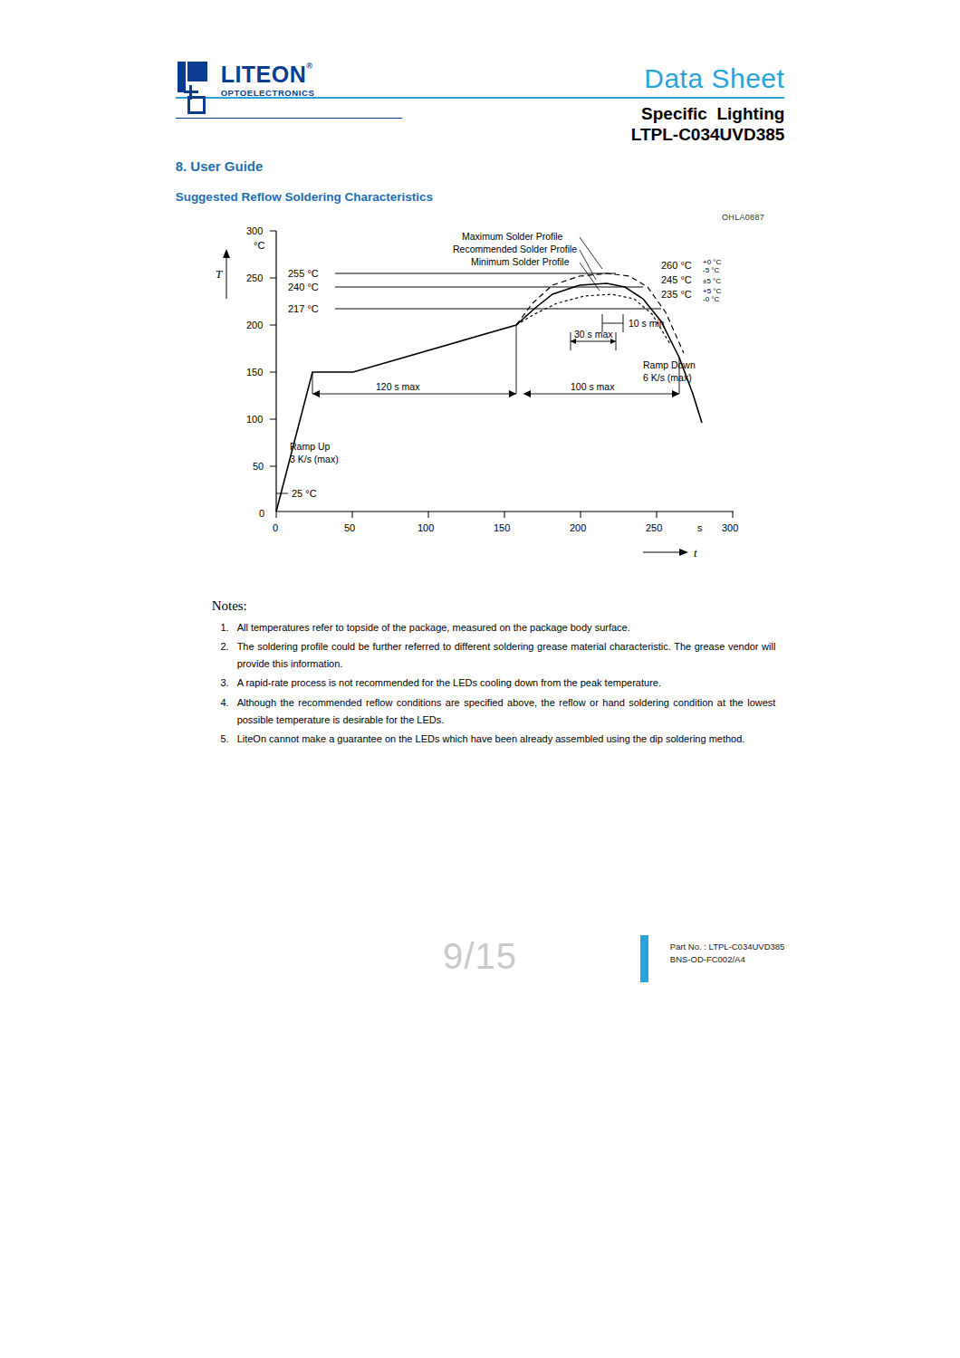LITEON®
OPTOELECTRONICS
Data Sheet
Specific Lighting
LTPL-C034UVD385
8. User Guide
Suggested Reflow Soldering Characteristics
OHLA0887
300 °C 250 200 150 100 50 0 T 0 50 100 150 200 250 s 300 t 255 °C 240 °C 217 °C Maximum Solder Profile Recommended Solder Profile Minimum Solder Profile 260 °C +0 °C -5 °C 245 °C ±5 °C 235 °C +5 °C -0 °C 10 s min 30 s max Ramp Down 6 K/s (max) 120 s max 100 s max Ramp Up 3 K/s (max) 25 °C
Notes:
All temperatures refer to topside of the package, measured on the package body surface.
The soldering profile could be further referred to different soldering grease material characteristic. The grease vendor will provide this information.
A rapid-rate process is not recommended for the LEDs cooling down from the peak temperature.
Although the recommended reflow conditions are specified above, the reflow or hand soldering condition at the lowest possible temperature is desirable for the LEDs.
LiteOn cannot make a guarantee on the LEDs which have been already assembled using the dip soldering method.
9/15
Part No. : LTPL-C034UVD385
BNS-OD-FC002/A4